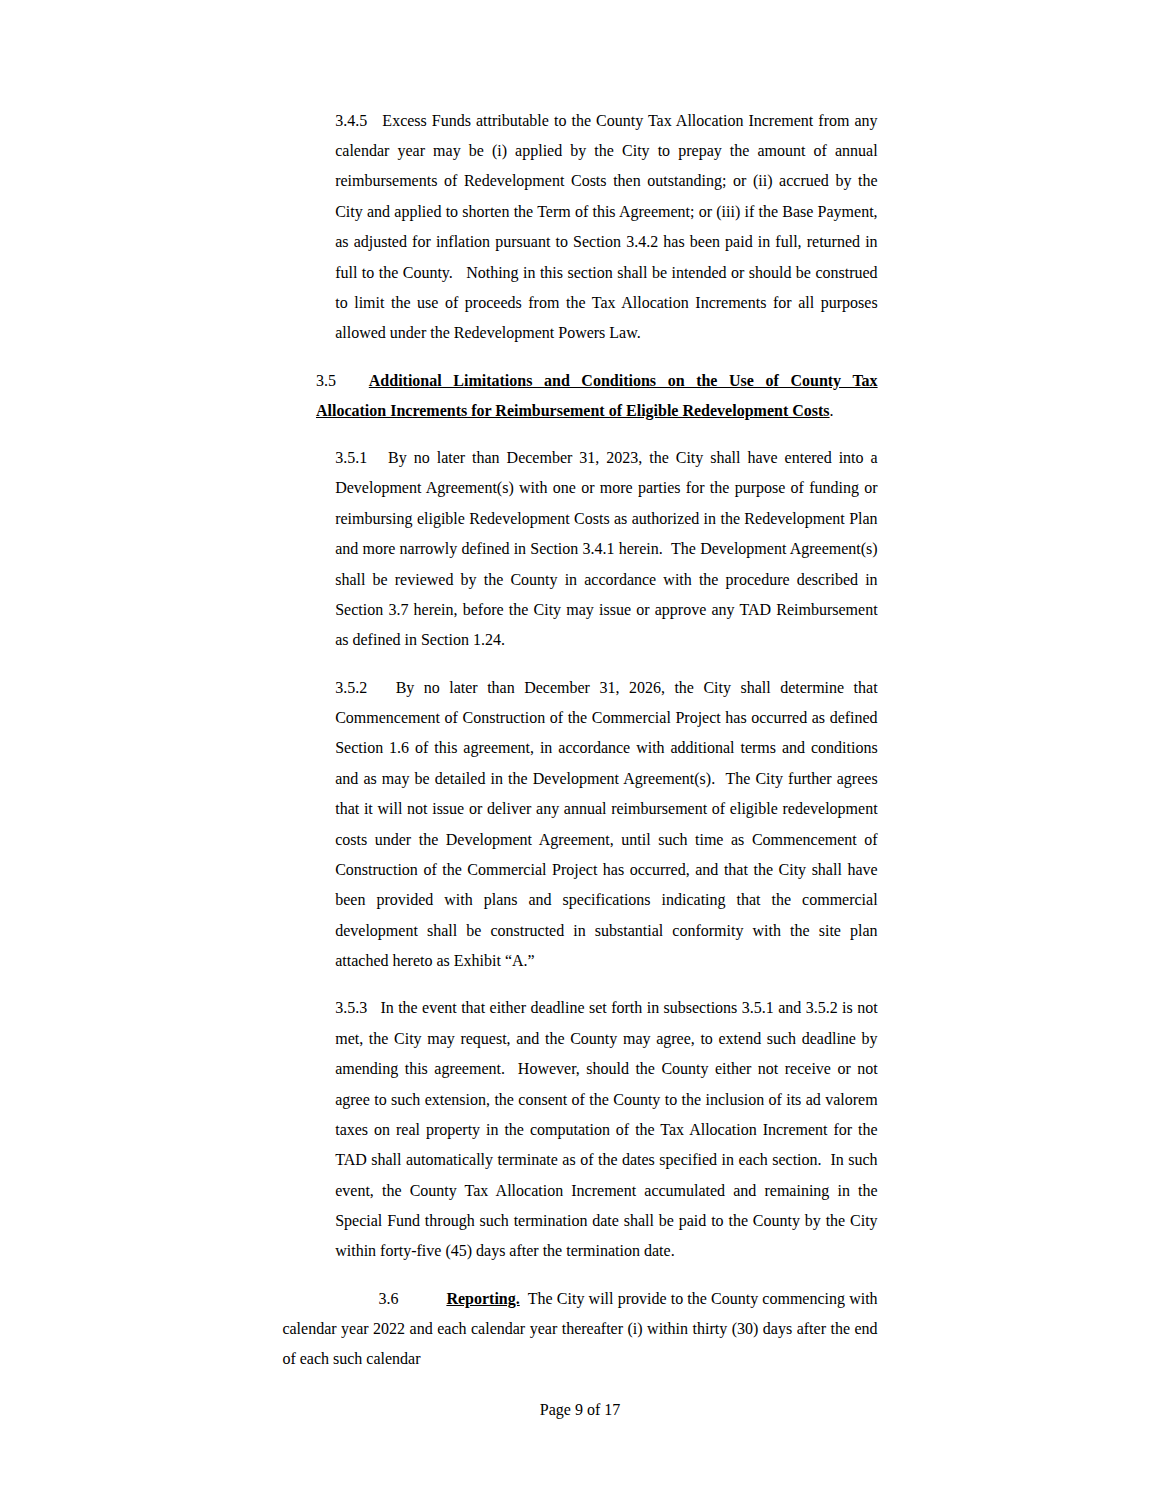3.4.5 Excess Funds attributable to the County Tax Allocation Increment from any calendar year may be (i) applied by the City to prepay the amount of annual reimbursements of Redevelopment Costs then outstanding; or (ii) accrued by the City and applied to shorten the Term of this Agreement; or (iii) if the Base Payment, as adjusted for inflation pursuant to Section 3.4.2 has been paid in full, returned in full to the County. Nothing in this section shall be intended or should be construed to limit the use of proceeds from the Tax Allocation Increments for all purposes allowed under the Redevelopment Powers Law.
3.5 Additional Limitations and Conditions on the Use of County Tax Allocation Increments for Reimbursement of Eligible Redevelopment Costs.
3.5.1 By no later than December 31, 2023, the City shall have entered into a Development Agreement(s) with one or more parties for the purpose of funding or reimbursing eligible Redevelopment Costs as authorized in the Redevelopment Plan and more narrowly defined in Section 3.4.1 herein. The Development Agreement(s) shall be reviewed by the County in accordance with the procedure described in Section 3.7 herein, before the City may issue or approve any TAD Reimbursement as defined in Section 1.24.
3.5.2 By no later than December 31, 2026, the City shall determine that Commencement of Construction of the Commercial Project has occurred as defined Section 1.6 of this agreement, in accordance with additional terms and conditions and as may be detailed in the Development Agreement(s). The City further agrees that it will not issue or deliver any annual reimbursement of eligible redevelopment costs under the Development Agreement, until such time as Commencement of Construction of the Commercial Project has occurred, and that the City shall have been provided with plans and specifications indicating that the commercial development shall be constructed in substantial conformity with the site plan attached hereto as Exhibit “A.”
3.5.3 In the event that either deadline set forth in subsections 3.5.1 and 3.5.2 is not met, the City may request, and the County may agree, to extend such deadline by amending this agreement. However, should the County either not receive or not agree to such extension, the consent of the County to the inclusion of its ad valorem taxes on real property in the computation of the Tax Allocation Increment for the TAD shall automatically terminate as of the dates specified in each section. In such event, the County Tax Allocation Increment accumulated and remaining in the Special Fund through such termination date shall be paid to the County by the City within forty-five (45) days after the termination date.
3.6 Reporting. The City will provide to the County commencing with calendar year 2022 and each calendar year thereafter (i) within thirty (30) days after the end of each such calendar
Page 9 of 17